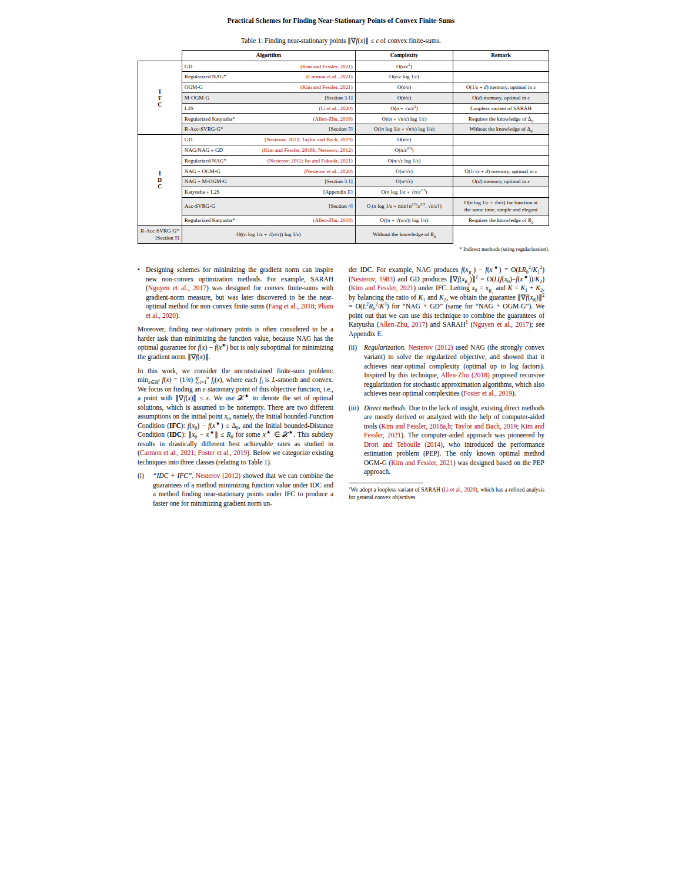Practical Schemes for Finding Near-Stationary Points of Convex Finite-Sums
Table 1: Finding near-stationary points ∥∇f(x)∥ ≤ ε of convex finite-sums.
| | Algorithm | Complexity | Remark |
| --- | --- | --- | --- |
| I F C | GD (Kim and Fessler, 2021) | O ( n / ε 2 ) | |
| Regularized NAG* (Carmon et al., 2021) | O ( n / ε log 1/ ε ) | |
| OGM-G (Kim and Fessler, 2021) | O ( n / ε ) | O (1/ ε + d ) memory, optimal in ε |
| M-OGM-G [Section 3.1 ] | O ( n / ε ) | O ( d ) memory, optimal in ε |
| L2S (Li et al., 2020) | O ( n + √ n / ε 2 ) | Loopless variant of SARAH |
| Regularized Katyusha* (Allen-Zhu, 2018) | O (( n + √ n / ε ) log 1/ ε ) | Requires the knowledge of Δ 0 |
| R-Acc-SVRG-G* [Section 5 ] | O (( n log 1/ ε + √ n / ε ) log 1/ ε ) | Without the knowledge of Δ 0 |
| I D C | GD (Nesterov, 2012; Taylor and Bach, 2019) | O ( n / ε ) | |
| NAG/NAG + GD (Kim and Fessler, 2018b; Nesterov, 2012) | O ( n / ε 2/3 ) | |
| Regularized NAG* (Nesterov, 2012; Ito and Fukuda, 2021) | O ( n /√ ε log 1/ ε ) | |
| NAG + OGM-G (Nesterov et al., 2020) | O ( n /√ ε ) | O (1/√ ε + d ) memory, optimal in ε |
| NAG + M-OGM-G [Section 3.1 ] | O ( n /√ ε ) | O ( d ) memory, optimal in ε |
| Katyusha + L2S [Appendix E ] | O ( n log 1/ ε + √ n / ε 2/3 ) | |
| Acc-SVRG-G [Section 4 ] | O ( n log 1/ ε + min{ n 2/3 / ε 2/3 , √ n / ε }) | O ( n log 1/ ε + √ n / ε ) for function at the same time, simple and elegant |
| Regularized Katyusha* (Allen-Zhu, 2018) | O (( n + √( n / ε )) log 1/ ε ) | Requires the knowledge of R 0 |
| R-Acc-SVRG-G* [Section 5 ] | O (( n log 1/ ε + √( n / ε )) log 1/ ε ) | Without the knowledge of R 0 |
* Indirect methods (using regularization).
Designing schemes for minimizing the gradient norm can inspire new non-convex optimization methods. For example, SARAH (Nguyen et al., 2017) was designed for convex finite-sums with gradient-norm measure, but was later discovered to be the near-optimal method for non-convex finite-sums (Fang et al., 2018; Pham et al., 2020).
Moreover, finding near-stationary points is often considered to be a harder task than minimizing the function value, because NAG has the optimal guarantee for f(x) − f(x★) but is only suboptimal for minimizing the gradient norm ∥∇f(x)∥.
In this work, we consider the unconstrained finite-sum problem: minx∈ℝd f(x) = (1/n) ∑i=1n fi(x), where each fi is L-smooth and convex. We focus on finding an ε-stationary point of this objective function, i.e., a point with ∥∇f(x)∥ ≤ ε. We use 𝒳★ to denote the set of optimal solutions, which is assumed to be nonempty. There are two different assumptions on the initial point x0, namely, the Initial bounded-Function Condition (IFC): f(x0) − f(x★) ≤ Δ0, and the Initial bounded-Distance Condition (IDC): ∥x0 − x★∥ ≤ R0 for some x★ ∈ 𝒳★. This subtlety results in drastically different best achievable rates as studied in (Carmon et al., 2021; Foster et al., 2019). Below we categorize existing techniques into three classes (relating to Table 1).
“IDC + IFC”. Nesterov (2012) showed that we can combine the guarantees of a method minimizing function value under IDC and a method finding near-stationary points under IFC to produce a faster one for minimizing gradient norm un-
der IDC. For example, NAG produces f(xK1) − f(x★) = O(LR02/K12) (Nesterov, 1983) and GD produces ∥∇f(xK2)∥2 = O(L(f(x0)−f(x★))/K2) (Kim and Fessler, 2021) under IFC. Letting x0 = xK1 and K = K1 + K2, by balancing the ratio of K1 and K2, we obtain the guarantee ∥∇f(xK)∥2 = O(L2R02/K3) for “NAG + GD” (same for “NAG + OGM-G”). We point out that we can use this technique to combine the guarantees of Katyusha (Allen-Zhu, 2017) and SARAH1 (Nguyen et al., 2017); see Appendix E.
Regularization. Nesterov (2012) used NAG (the strongly convex variant) to solve the regularized objective, and showed that it achieves near-optimal complexity (optimal up to log factors). Inspired by this technique, Allen-Zhu (2018) proposed recursive regularization for stochastic approximation algorithms, which also achieves near-optimal complexities (Foster et al., 2019).
Direct methods. Due to the lack of insight, existing direct methods are mostly derived or analyzed with the help of computer-aided tools (Kim and Fessler, 2018a,b; Taylor and Bach, 2019; Kim and Fessler, 2021). The computer-aided approach was pioneered by Drori and Teboulle (2014), who introduced the performance estimation problem (PEP). The only known optimal method OGM-G (Kim and Fessler, 2021) was designed based on the PEP approach.
1We adopt a loopless variant of SARAH (Li et al., 2020), which has a refined analysis for general convex objectives.